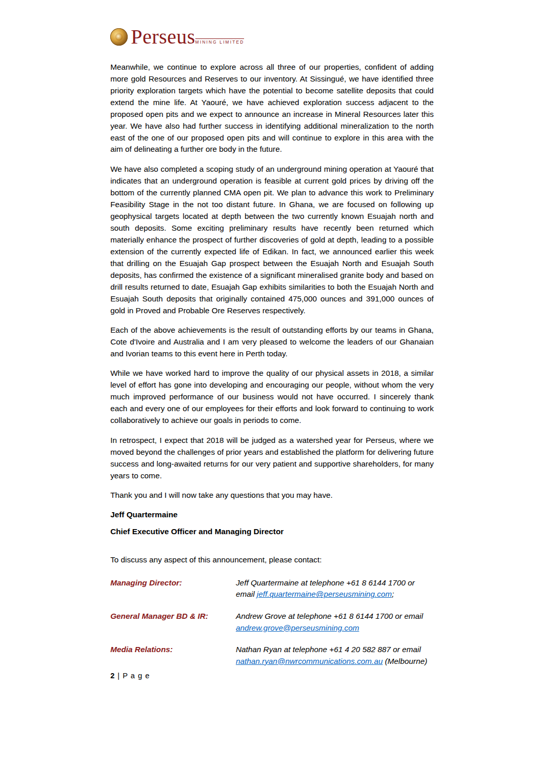Perseus Mining Limited
Meanwhile, we continue to explore across all three of our properties, confident of adding more gold Resources and Reserves to our inventory. At Sissingué, we have identified three priority exploration targets which have the potential to become satellite deposits that could extend the mine life. At Yaouré, we have achieved exploration success adjacent to the proposed open pits and we expect to announce an increase in Mineral Resources later this year. We have also had further success in identifying additional mineralization to the north east of the one of our proposed open pits and will continue to explore in this area with the aim of delineating a further ore body in the future.
We have also completed a scoping study of an underground mining operation at Yaouré that indicates that an underground operation is feasible at current gold prices by driving off the bottom of the currently planned CMA open pit. We plan to advance this work to Preliminary Feasibility Stage in the not too distant future. In Ghana, we are focused on following up geophysical targets located at depth between the two currently known Esuajah north and south deposits. Some exciting preliminary results have recently been returned which materially enhance the prospect of further discoveries of gold at depth, leading to a possible extension of the currently expected life of Edikan. In fact, we announced earlier this week that drilling on the Esuajah Gap prospect between the Esuajah North and Esuajah South deposits, has confirmed the existence of a significant mineralised granite body and based on drill results returned to date, Esuajah Gap exhibits similarities to both the Esuajah North and Esuajah South deposits that originally contained 475,000 ounces and 391,000 ounces of gold in Proved and Probable Ore Reserves respectively.
Each of the above achievements is the result of outstanding efforts by our teams in Ghana, Cote d'Ivoire and Australia and I am very pleased to welcome the leaders of our Ghanaian and Ivorian teams to this event here in Perth today.
While we have worked hard to improve the quality of our physical assets in 2018, a similar level of effort has gone into developing and encouraging our people, without whom the very much improved performance of our business would not have occurred. I sincerely thank each and every one of our employees for their efforts and look forward to continuing to work collaboratively to achieve our goals in periods to come.
In retrospect, I expect that 2018 will be judged as a watershed year for Perseus, where we moved beyond the challenges of prior years and established the platform for delivering future success and long-awaited returns for our very patient and supportive shareholders, for many years to come.
Thank you and I will now take any questions that you may have.
Jeff Quartermaine
Chief Executive Officer and Managing Director
To discuss any aspect of this announcement, please contact:
| Managing Director: | Jeff Quartermaine at telephone +61 8 6144 1700 or email jeff.quartermaine@perseusmining.com ; |
| General Manager BD & IR: | Andrew Grove at telephone +61 8 6144 1700 or email andrew.grove@perseusmining.com |
| Media Relations: | Nathan Ryan at telephone +61 4 20 582 887 or email nathan.ryan@nwrcommunications.com.au (Melbourne) |
2 | P a g e